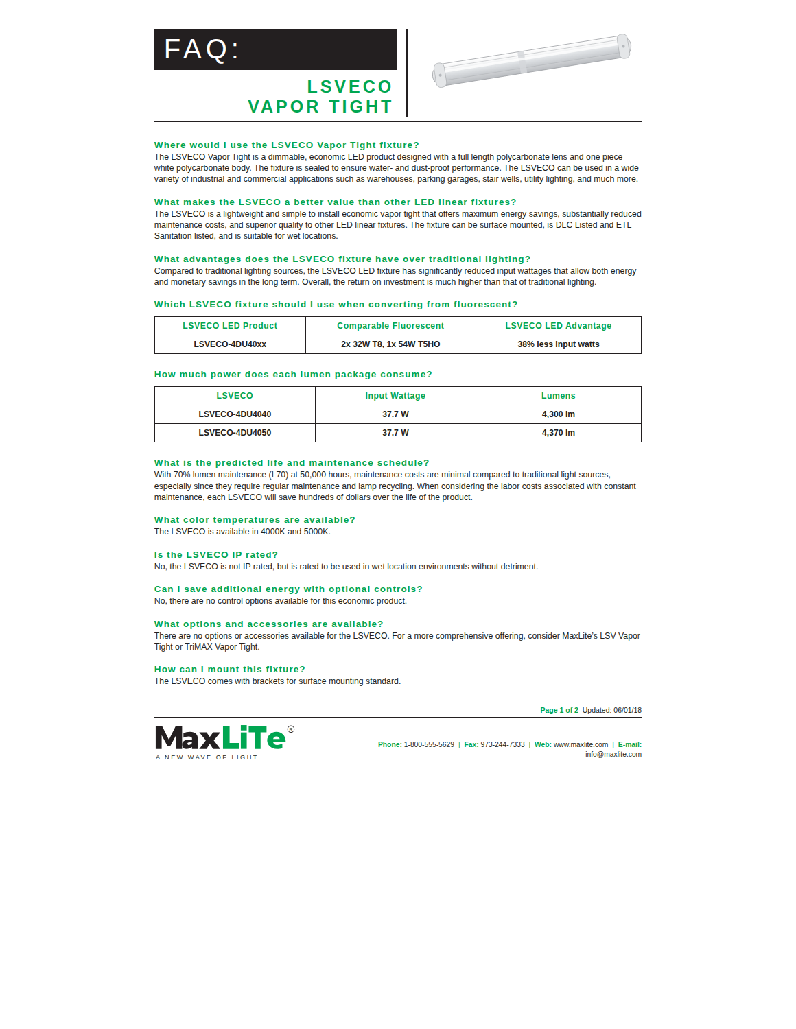FAQ:
LSVECO
VAPOR TIGHT
Where would I use the LSVECO Vapor Tight fixture?
The LSVECO Vapor Tight is a dimmable, economic LED product designed with a full length polycarbonate lens and one piece white polycarbonate body. The fixture is sealed to ensure water- and dust-proof performance. The LSVECO can be used in a wide variety of industrial and commercial applications such as warehouses, parking garages, stair wells, utility lighting, and much more.
What makes the LSVECO a better value than other LED linear fixtures?
The LSVECO is a lightweight and simple to install economic vapor tight that offers maximum energy savings, substantially reduced maintenance costs, and superior quality to other LED linear fixtures. The fixture can be surface mounted, is DLC Listed and ETL Sanitation listed, and is suitable for wet locations.
What advantages does the LSVECO fixture have over traditional lighting?
Compared to traditional lighting sources, the LSVECO LED fixture has significantly reduced input wattages that allow both energy and monetary savings in the long term. Overall, the return on investment is much higher than that of traditional lighting.
Which LSVECO fixture should I use when converting from fluorescent?
| LSVECO LED Product | Comparable Fluorescent | LSVECO LED Advantage |
| --- | --- | --- |
| LSVECO-4DU40xx | 2x 32W T8, 1x 54W T5HO | 38% less input watts |
How much power does each lumen package consume?
| LSVECO | Input Wattage | Lumens |
| --- | --- | --- |
| LSVECO-4DU4040 | 37.7 W | 4,300 lm |
| LSVECO-4DU4050 | 37.7 W | 4,370 lm |
What is the predicted life and maintenance schedule?
With 70% lumen maintenance (L70) at 50,000 hours, maintenance costs are minimal compared to traditional light sources, especially since they require regular maintenance and lamp recycling. When considering the labor costs associated with constant maintenance, each LSVECO will save hundreds of dollars over the life of the product.
What color temperatures are available?
The LSVECO is available in 4000K and 5000K.
Is the LSVECO IP rated?
No, the LSVECO is not IP rated, but is rated to be used in wet location environments without detriment.
Can I save additional energy with optional controls?
No, there are no control options available for this economic product.
What options and accessories are available?
There are no options or accessories available for the LSVECO. For a more comprehensive offering, consider MaxLite’s LSV Vapor Tight or TriMAX Vapor Tight.
How can I mount this fixture?
The LSVECO comes with brackets for surface mounting standard.
Page 1 of 2 Updated: 06/01/18
R A NEW WAVE OF LIGHT
Phone: 1-800-555-5629 | Fax: 973-244-7333 | Web: www.maxlite.com | E-mail: info@maxlite.com